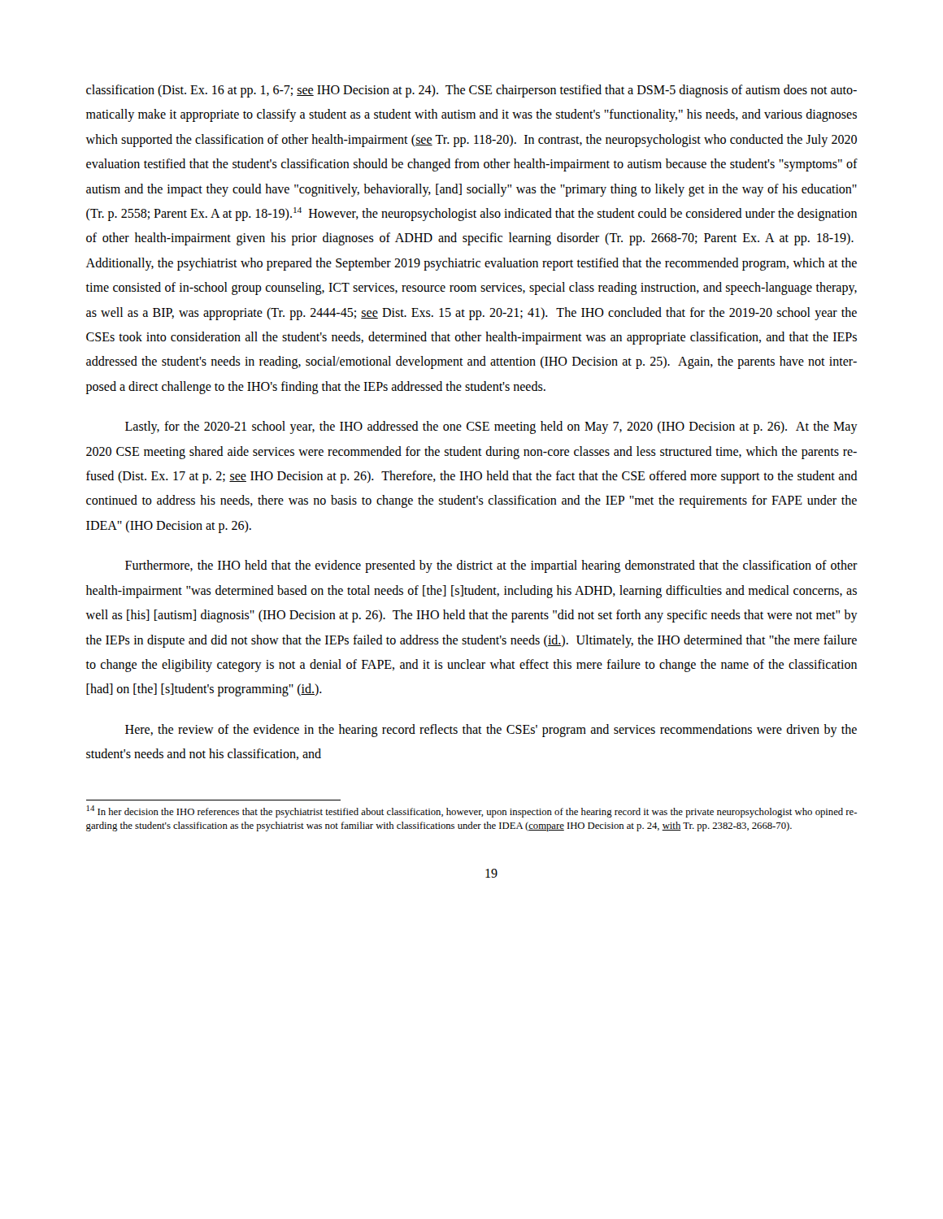classification (Dist. Ex. 16 at pp. 1, 6-7; see IHO Decision at p. 24). The CSE chairperson testified that a DSM-5 diagnosis of autism does not automatically make it appropriate to classify a student as a student with autism and it was the student's "functionality," his needs, and various diagnoses which supported the classification of other health-impairment (see Tr. pp. 118-20). In contrast, the neuropsychologist who conducted the July 2020 evaluation testified that the student's classification should be changed from other health-impairment to autism because the student's "symptoms" of autism and the impact they could have "cognitively, behaviorally, [and] socially" was the "primary thing to likely get in the way of his education" (Tr. p. 2558; Parent Ex. A at pp. 18-19).14 However, the neuropsychologist also indicated that the student could be considered under the designation of other health-impairment given his prior diagnoses of ADHD and specific learning disorder (Tr. pp. 2668-70; Parent Ex. A at pp. 18-19). Additionally, the psychiatrist who prepared the September 2019 psychiatric evaluation report testified that the recommended program, which at the time consisted of in-school group counseling, ICT services, resource room services, special class reading instruction, and speech-language therapy, as well as a BIP, was appropriate (Tr. pp. 2444-45; see Dist. Exs. 15 at pp. 20-21; 41). The IHO concluded that for the 2019-20 school year the CSEs took into consideration all the student's needs, determined that other health-impairment was an appropriate classification, and that the IEPs addressed the student's needs in reading, social/emotional development and attention (IHO Decision at p. 25). Again, the parents have not interposed a direct challenge to the IHO's finding that the IEPs addressed the student's needs.
Lastly, for the 2020-21 school year, the IHO addressed the one CSE meeting held on May 7, 2020 (IHO Decision at p. 26). At the May 2020 CSE meeting shared aide services were recommended for the student during non-core classes and less structured time, which the parents refused (Dist. Ex. 17 at p. 2; see IHO Decision at p. 26). Therefore, the IHO held that the fact that the CSE offered more support to the student and continued to address his needs, there was no basis to change the student's classification and the IEP "met the requirements for FAPE under the IDEA" (IHO Decision at p. 26).
Furthermore, the IHO held that the evidence presented by the district at the impartial hearing demonstrated that the classification of other health-impairment "was determined based on the total needs of [the] [s]tudent, including his ADHD, learning difficulties and medical concerns, as well as [his] [autism] diagnosis" (IHO Decision at p. 26). The IHO held that the parents "did not set forth any specific needs that were not met" by the IEPs in dispute and did not show that the IEPs failed to address the student's needs (id.). Ultimately, the IHO determined that "the mere failure to change the eligibility category is not a denial of FAPE, and it is unclear what effect this mere failure to change the name of the classification [had] on [the] [s]tudent's programming" (id.).
Here, the review of the evidence in the hearing record reflects that the CSEs' program and services recommendations were driven by the student's needs and not his classification, and
14 In her decision the IHO references that the psychiatrist testified about classification, however, upon inspection of the hearing record it was the private neuropsychologist who opined regarding the student's classification as the psychiatrist was not familiar with classifications under the IDEA (compare IHO Decision at p. 24, with Tr. pp. 2382-83, 2668-70).
19